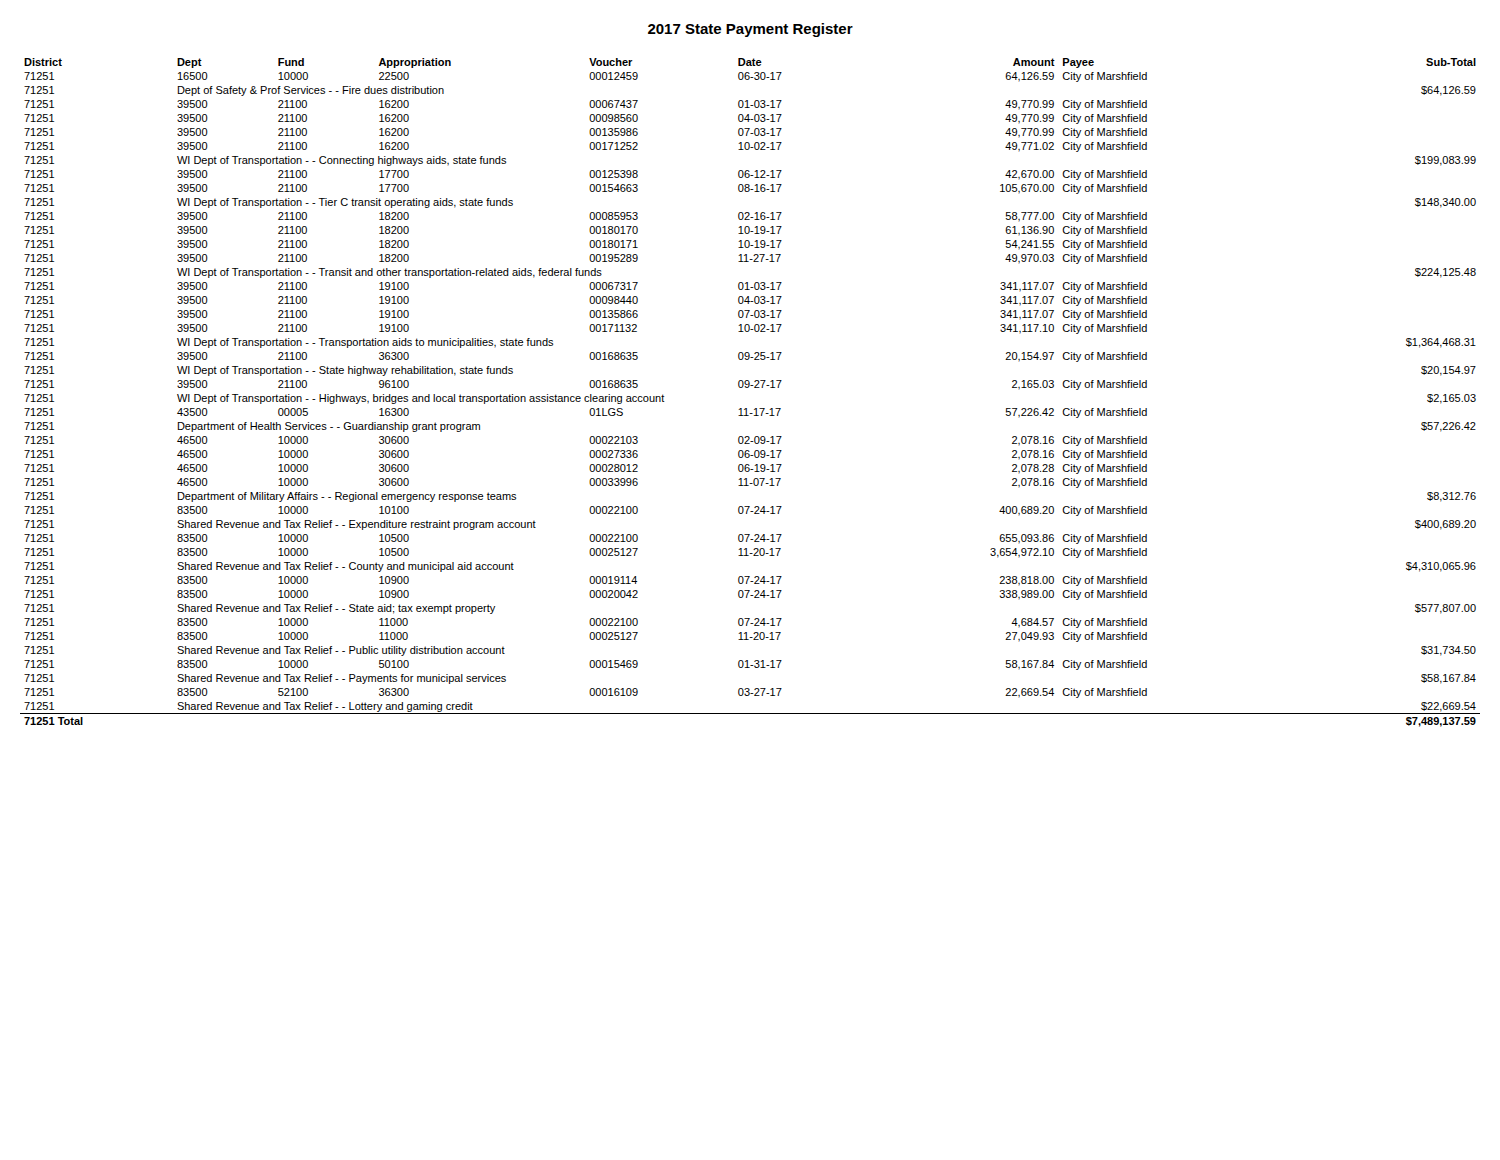2017 State Payment Register
| District | Dept | Fund | Appropriation | Voucher | Date | Amount | Payee | Sub-Total |
| --- | --- | --- | --- | --- | --- | --- | --- | --- |
| 71251 | 16500 | 10000 | 22500 | 00012459 | 06-30-17 | 64,126.59 | City of Marshfield | |
| 71251 | Dept of Safety & Prof Services - - Fire dues distribution | $64,126.59 |
| 71251 | 39500 | 21100 | 16200 | 00067437 | 01-03-17 | 49,770.99 | City of Marshfield | |
| 71251 | 39500 | 21100 | 16200 | 00098560 | 04-03-17 | 49,770.99 | City of Marshfield | |
| 71251 | 39500 | 21100 | 16200 | 00135986 | 07-03-17 | 49,770.99 | City of Marshfield | |
| 71251 | 39500 | 21100 | 16200 | 00171252 | 10-02-17 | 49,771.02 | City of Marshfield | |
| 71251 | WI Dept of Transportation - - Connecting highways aids, state funds | $199,083.99 |
| 71251 | 39500 | 21100 | 17700 | 00125398 | 06-12-17 | 42,670.00 | City of Marshfield | |
| 71251 | 39500 | 21100 | 17700 | 00154663 | 08-16-17 | 105,670.00 | City of Marshfield | |
| 71251 | WI Dept of Transportation - - Tier C transit operating aids, state funds | $148,340.00 |
| 71251 | 39500 | 21100 | 18200 | 00085953 | 02-16-17 | 58,777.00 | City of Marshfield | |
| 71251 | 39500 | 21100 | 18200 | 00180170 | 10-19-17 | 61,136.90 | City of Marshfield | |
| 71251 | 39500 | 21100 | 18200 | 00180171 | 10-19-17 | 54,241.55 | City of Marshfield | |
| 71251 | 39500 | 21100 | 18200 | 00195289 | 11-27-17 | 49,970.03 | City of Marshfield | |
| 71251 | WI Dept of Transportation - - Transit and other transportation-related aids, federal funds | $224,125.48 |
| 71251 | 39500 | 21100 | 19100 | 00067317 | 01-03-17 | 341,117.07 | City of Marshfield | |
| 71251 | 39500 | 21100 | 19100 | 00098440 | 04-03-17 | 341,117.07 | City of Marshfield | |
| 71251 | 39500 | 21100 | 19100 | 00135866 | 07-03-17 | 341,117.07 | City of Marshfield | |
| 71251 | 39500 | 21100 | 19100 | 00171132 | 10-02-17 | 341,117.10 | City of Marshfield | |
| 71251 | WI Dept of Transportation - - Transportation aids to municipalities, state funds | $1,364,468.31 |
| 71251 | 39500 | 21100 | 36300 | 00168635 | 09-25-17 | 20,154.97 | City of Marshfield | |
| 71251 | WI Dept of Transportation - - State highway rehabilitation, state funds | $20,154.97 |
| 71251 | 39500 | 21100 | 96100 | 00168635 | 09-27-17 | 2,165.03 | City of Marshfield | |
| 71251 | WI Dept of Transportation - - Highways, bridges and local transportation assistance clearing account | $2,165.03 |
| 71251 | 43500 | 00005 | 16300 | 01LGS | 11-17-17 | 57,226.42 | City of Marshfield | |
| 71251 | Department of Health Services - - Guardianship grant program | $57,226.42 |
| 71251 | 46500 | 10000 | 30600 | 00022103 | 02-09-17 | 2,078.16 | City of Marshfield | |
| 71251 | 46500 | 10000 | 30600 | 00027336 | 06-09-17 | 2,078.16 | City of Marshfield | |
| 71251 | 46500 | 10000 | 30600 | 00028012 | 06-19-17 | 2,078.28 | City of Marshfield | |
| 71251 | 46500 | 10000 | 30600 | 00033996 | 11-07-17 | 2,078.16 | City of Marshfield | |
| 71251 | Department of Military Affairs - - Regional emergency response teams | $8,312.76 |
| 71251 | 83500 | 10000 | 10100 | 00022100 | 07-24-17 | 400,689.20 | City of Marshfield | |
| 71251 | Shared Revenue and Tax Relief - - Expenditure restraint program account | $400,689.20 |
| 71251 | 83500 | 10000 | 10500 | 00022100 | 07-24-17 | 655,093.86 | City of Marshfield | |
| 71251 | 83500 | 10000 | 10500 | 00025127 | 11-20-17 | 3,654,972.10 | City of Marshfield | |
| 71251 | Shared Revenue and Tax Relief - - County and municipal aid account | $4,310,065.96 |
| 71251 | 83500 | 10000 | 10900 | 00019114 | 07-24-17 | 238,818.00 | City of Marshfield | |
| 71251 | 83500 | 10000 | 10900 | 00020042 | 07-24-17 | 338,989.00 | City of Marshfield | |
| 71251 | Shared Revenue and Tax Relief - - State aid; tax exempt property | $577,807.00 |
| 71251 | 83500 | 10000 | 11000 | 00022100 | 07-24-17 | 4,684.57 | City of Marshfield | |
| 71251 | 83500 | 10000 | 11000 | 00025127 | 11-20-17 | 27,049.93 | City of Marshfield | |
| 71251 | Shared Revenue and Tax Relief - - Public utility distribution account | $31,734.50 |
| 71251 | 83500 | 10000 | 50100 | 00015469 | 01-31-17 | 58,167.84 | City of Marshfield | |
| 71251 | Shared Revenue and Tax Relief - - Payments for municipal services | $58,167.84 |
| 71251 | 83500 | 52100 | 36300 | 00016109 | 03-27-17 | 22,669.54 | City of Marshfield | |
| 71251 | Shared Revenue and Tax Relief - - Lottery and gaming credit | $22,669.54 |
| 71251 Total | | $7,489,137.59 |